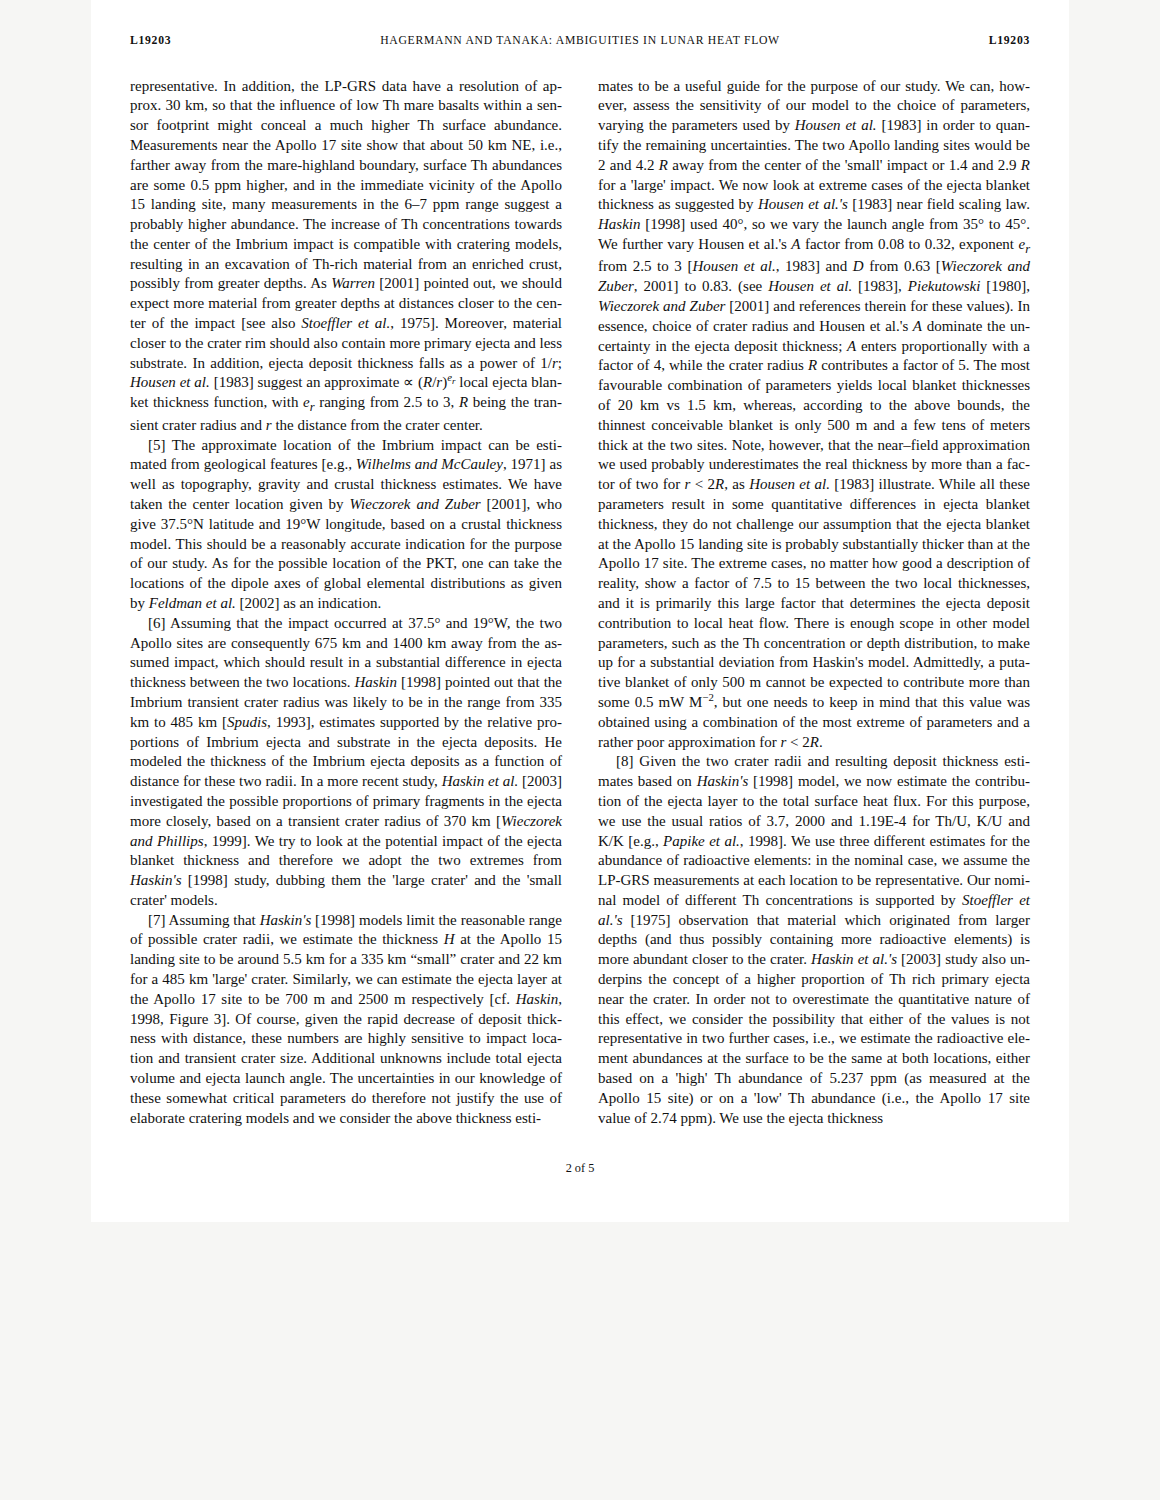L19203 HAGERMANN AND TANAKA: AMBIGUITIES IN LUNAR HEAT FLOW L19203
representative. In addition, the LP-GRS data have a resolution of approx. 30 km, so that the influence of low Th mare basalts within a sensor footprint might conceal a much higher Th surface abundance. Measurements near the Apollo 17 site show that about 50 km NE, i.e., farther away from the mare-highland boundary, surface Th abundances are some 0.5 ppm higher, and in the immediate vicinity of the Apollo 15 landing site, many measurements in the 6–7 ppm range suggest a probably higher abundance. The increase of Th concentrations towards the center of the Imbrium impact is compatible with cratering models, resulting in an excavation of Th-rich material from an enriched crust, possibly from greater depths. As Warren [2001] pointed out, we should expect more material from greater depths at distances closer to the center of the impact [see also Stoeffler et al., 1975]. Moreover, material closer to the crater rim should also contain more primary ejecta and less substrate. In addition, ejecta deposit thickness falls as a power of 1/r; Housen et al. [1983] suggest an approximate ∝ (R/r)er local ejecta blanket thickness function, with er ranging from 2.5 to 3, R being the transient crater radius and r the distance from the crater center.
[5] The approximate location of the Imbrium impact can be estimated from geological features [e.g., Wilhelms and McCauley, 1971] as well as topography, gravity and crustal thickness estimates. We have taken the center location given by Wieczorek and Zuber [2001], who give 37.5°N latitude and 19°W longitude, based on a crustal thickness model. This should be a reasonably accurate indication for the purpose of our study. As for the possible location of the PKT, one can take the locations of the dipole axes of global elemental distributions as given by Feldman et al. [2002] as an indication.
[6] Assuming that the impact occurred at 37.5° and 19°W, the two Apollo sites are consequently 675 km and 1400 km away from the assumed impact, which should result in a substantial difference in ejecta thickness between the two locations. Haskin [1998] pointed out that the Imbrium transient crater radius was likely to be in the range from 335 km to 485 km [Spudis, 1993], estimates supported by the relative proportions of Imbrium ejecta and substrate in the ejecta deposits. He modeled the thickness of the Imbrium ejecta deposits as a function of distance for these two radii. In a more recent study, Haskin et al. [2003] investigated the possible proportions of primary fragments in the ejecta more closely, based on a transient crater radius of 370 km [Wieczorek and Phillips, 1999]. We try to look at the potential impact of the ejecta blanket thickness and therefore we adopt the two extremes from Haskin's [1998] study, dubbing them the 'large crater' and the 'small crater' models.
[7] Assuming that Haskin's [1998] models limit the reasonable range of possible crater radii, we estimate the thickness H at the Apollo 15 landing site to be around 5.5 km for a 335 km “small” crater and 22 km for a 485 km 'large' crater. Similarly, we can estimate the ejecta layer at the Apollo 17 site to be 700 m and 2500 m respectively [cf. Haskin, 1998, Figure 3]. Of course, given the rapid decrease of deposit thickness with distance, these numbers are highly sensitive to impact location and transient crater size. Additional unknowns include total ejecta volume and ejecta launch angle. The uncertainties in our knowledge of these somewhat critical parameters do therefore not justify the use of elaborate cratering models and we consider the above thickness esti-
mates to be a useful guide for the purpose of our study. We can, however, assess the sensitivity of our model to the choice of parameters, varying the parameters used by Housen et al. [1983] in order to quantify the remaining uncertainties. The two Apollo landing sites would be 2 and 4.2 R away from the center of the 'small' impact or 1.4 and 2.9 R for a 'large' impact. We now look at extreme cases of the ejecta blanket thickness as suggested by Housen et al.'s [1983] near field scaling law. Haskin [1998] used 40°, so we vary the launch angle from 35° to 45°. We further vary Housen et al.'s A factor from 0.08 to 0.32, exponent er from 2.5 to 3 [Housen et al., 1983] and D from 0.63 [Wieczorek and Zuber, 2001] to 0.83. (see Housen et al. [1983], Piekutowski [1980], Wieczorek and Zuber [2001] and references therein for these values). In essence, choice of crater radius and Housen et al.'s A dominate the uncertainty in the ejecta deposit thickness; A enters proportionally with a factor of 4, while the crater radius R contributes a factor of 5. The most favourable combination of parameters yields local blanket thicknesses of 20 km vs 1.5 km, whereas, according to the above bounds, the thinnest conceivable blanket is only 500 m and a few tens of meters thick at the two sites. Note, however, that the near–field approximation we used probably underestimates the real thickness by more than a factor of two for r < 2R, as Housen et al. [1983] illustrate. While all these parameters result in some quantitative differences in ejecta blanket thickness, they do not challenge our assumption that the ejecta blanket at the Apollo 15 landing site is probably substantially thicker than at the Apollo 17 site. The extreme cases, no matter how good a description of reality, show a factor of 7.5 to 15 between the two local thicknesses, and it is primarily this large factor that determines the ejecta deposit contribution to local heat flow. There is enough scope in other model parameters, such as the Th concentration or depth distribution, to make up for a substantial deviation from Haskin's model. Admittedly, a putative blanket of only 500 m cannot be expected to contribute more than some 0.5 mW M−2, but one needs to keep in mind that this value was obtained using a combination of the most extreme of parameters and a rather poor approximation for r < 2R.
[8] Given the two crater radii and resulting deposit thickness estimates based on Haskin's [1998] model, we now estimate the contribution of the ejecta layer to the total surface heat flux. For this purpose, we use the usual ratios of 3.7, 2000 and 1.19E-4 for Th/U, K/U and K/K [e.g., Papike et al., 1998]. We use three different estimates for the abundance of radioactive elements: in the nominal case, we assume the LP-GRS measurements at each location to be representative. Our nominal model of different Th concentrations is supported by Stoeffler et al.'s [1975] observation that material which originated from larger depths (and thus possibly containing more radioactive elements) is more abundant closer to the crater. Haskin et al.'s [2003] study also underpins the concept of a higher proportion of Th rich primary ejecta near the crater. In order not to overestimate the quantitative nature of this effect, we consider the possibility that either of the values is not representative in two further cases, i.e., we estimate the radioactive element abundances at the surface to be the same at both locations, either based on a 'high' Th abundance of 5.237 ppm (as measured at the Apollo 15 site) or on a 'low' Th abundance (i.e., the Apollo 17 site value of 2.74 ppm). We use the ejecta thickness
2 of 5